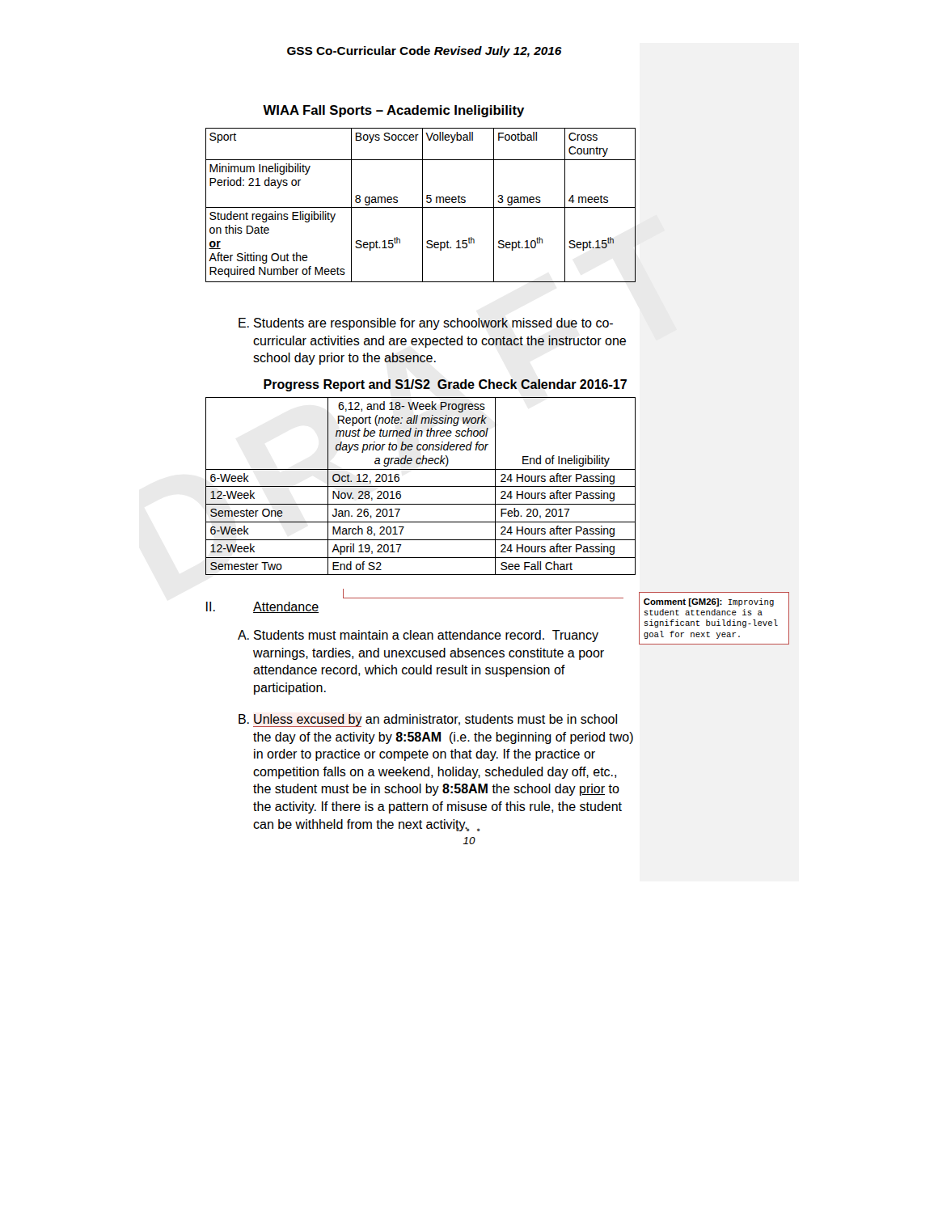DRAFT
GSS Co-Curricular Code Revised July 12, 2016
WIAA Fall Sports – Academic Ineligibility
| Sport | Boys Soccer | Volleyball | Football | Cross Country |
| --- | --- | --- | --- | --- |
| Minimum Ineligibility Period: 21 days or | 8 games | 5 meets | 3 games | 4 meets |
| Student regains Eligibility on this Date or After Sitting Out the Required Number of Meets | Sept.15 th | Sept. 15 th | Sept.10 th | Sept.15 th |
E.
Students are responsible for any schoolwork missed due to co-curricular activities and are expected to contact the instructor one school day prior to the absence.
Progress Report and S1/S2 Grade Check Calendar 2016-17
| | 6,12, and 18- Week Progress Report ( note: all missing work must be turned in three school days prior to be considered for a grade check ) | End of Ineligibility |
| --- | --- | --- |
| 6-Week | Oct. 12, 2016 | 24 Hours after Passing |
| 12-Week | Nov. 28, 2016 | 24 Hours after Passing |
| Semester One | Jan. 26, 2017 | Feb. 20, 2017 |
| 6-Week | March 8, 2017 | 24 Hours after Passing |
| 12-Week | April 19, 2017 | 24 Hours after Passing |
| Semester Two | End of S2 | See Fall Chart |
II.
Attendance
A.
Students must maintain a clean attendance record. Truancy warnings, tardies, and unexcused absences constitute a poor attendance record, which could result in suspension of participation.
B.
Unless excused by an administrator, students must be in school the day of the activity by 8:58AM (i.e. the beginning of period two) in order to practice or compete on that day. If the practice or competition falls on a weekend, holiday, scheduled day off, etc., the student must be in school by 8:58AM the school day prior to the activity. If there is a pattern of misuse of this rule, the student can be withheld from the next activity.
Comment [GM26]: Improving student attendance is a significant building-level goal for next year.
• • •
10